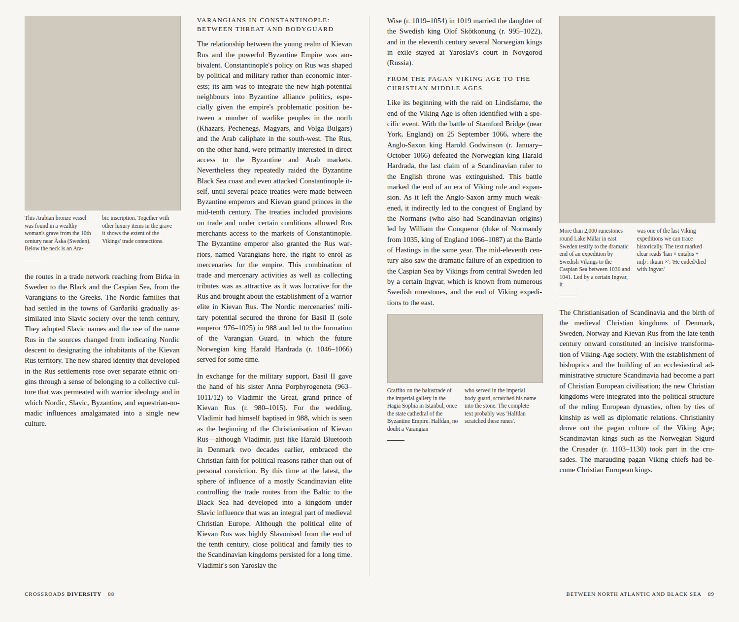This Arabian bronze vessel was found in a wealthy woman's grave from the 10th century near Åska (Sweden). Below the neck is an Ara-
bic inscription. Together with other luxury items in the grave it shows the extent of the Vikings' trade connections.
the routes in a trade network reaching from Birka in Sweden to the Black and the Caspian Sea, from the Varangians to the Greeks. The Nordic families that had settled in the towns of Garðaríki gradually assimilated into Slavic society over the tenth century. They adopted Slavic names and the use of the name Rus in the sources changed from indicating Nordic descent to designating the inhabitants of the Kievan Rus territory. The new shared identity that developed in the Rus settlements rose over separate ethnic origins through a sense of belonging to a collective culture that was permeated with warrior ideology and in which Nordic, Slavic, Byzantine, and equestrian-nomadic influences amalgamated into a single new culture.
Varangians in Constantinople: Between Threat and Bodyguard
The relationship between the young realm of Kievan Rus and the powerful Byzantine Empire was ambivalent. Constantinople's policy on Rus was shaped by political and military rather than economic interests; its aim was to integrate the new high-potential neighbours into Byzantine alliance politics, especially given the empire's problematic position between a number of warlike peoples in the north (Khazars, Pechenegs, Magyars, and Volga Bulgars) and the Arab caliphate in the south-west. The Rus, on the other hand, were primarily interested in direct access to the Byzantine and Arab markets. Nevertheless they repeatedly raided the Byzantine Black Sea coast and even attacked Constantinople itself, until several peace treaties were made between Byzantine emperors and Kievan grand princes in the mid-tenth century. The treaties included provisions on trade and under certain conditions allowed Rus merchants access to the markets of Constantinople. The Byzantine emperor also granted the Rus warriors, named Varangians here, the right to enrol as mercenaries for the empire. This combination of trade and mercenary activities as well as collecting tributes was as attractive as it was lucrative for the Rus and brought about the establishment of a warrior elite in Kievan Rus. The Nordic mercenaries' military potential secured the throne for Basil II (sole emperor 976–1025) in 988 and led to the formation of the Varangian Guard, in which the future Norwegian king Harald Hardrada (r. 1046–1066) served for some time.
In exchange for the military support, Basil II gave the hand of his sister Anna Porphyrogeneta (963–1011/12) to Vladimir the Great, grand prince of Kievan Rus (r. 980–1015). For the wedding, Vladimir had himself baptised in 988, which is seen as the beginning of the Christianisation of Kievan Rus—although Vladimir, just like Harald Bluetooth in Denmark two decades earlier, embraced the Christian faith for political reasons rather than out of personal conviction. By this time at the latest, the sphere of influence of a mostly Scandinavian elite controlling the trade routes from the Baltic to the Black Sea had developed into a kingdom under Slavic influence that was an integral part of medieval Christian Europe. Although the political elite of Kievan Rus was highly Slavonised from the end of the tenth century, close political and family ties to the Scandinavian kingdoms persisted for a long time. Vladimir's son Yaroslav the
Wise (r. 1019–1054) in 1019 married the daughter of the Swedish king Olof Skötkonung (r. 995–1022), and in the eleventh century several Norwegian kings in exile stayed at Yaroslav's court in Novgorod (Russia).
From the Pagan Viking Age to the Christian Middle Ages
Like its beginning with the raid on Lindisfarne, the end of the Viking Age is often identified with a specific event. With the battle of Stamford Bridge (near York, England) on 25 September 1066, where the Anglo-Saxon king Harold Godwinson (r. January–October 1066) defeated the Norwegian king Harald Hardrada, the last claim of a Scandinavian ruler to the English throne was extinguished. This battle marked the end of an era of Viking rule and expansion. As it left the Anglo-Saxon army much weakened, it indirectly led to the conquest of England by the Normans (who also had Scandinavian origins) led by William the Conqueror (duke of Normandy from 1035, king of England 1066–1087) at the Battle of Hastings in the same year. The mid-eleventh century also saw the dramatic failure of an expedition to the Caspian Sea by Vikings from central Sweden led by a certain Ingvar, which is known from numerous Swedish runestones, and the end of Viking expeditions to the east.
Graffito on the balustrade of the imperial gallery in the Hagia Sophia in Istanbul, once the state cathedral of the Byzantine Empire. Halfdan, no doubt a Varangian
who served in the imperial body guard, scratched his name into the stone. The complete text probably was 'Halfdan scratched these runes'.
More than 2,000 runestones round Lake Mälar in east Sweden testify to the dramatic end of an expedition by Swedish Vikings to the Caspian Sea between 1036 and 1041. Led by a certain Ingvar, it
was one of the last Viking expeditions we can trace historically. The text marked clear reads 'han × entaþis + miþ : ikuari ×': 'He ended/died with Ingvar.'
The Christianisation of Scandinavia and the birth of the medieval Christian kingdoms of Denmark, Sweden, Norway and Kievan Rus from the late tenth century onward constituted an incisive transformation of Viking-Age society. With the establishment of bishoprics and the building of an ecclesiastical administrative structure Scandinavia had become a part of Christian European civilisation; the new Christian kingdoms were integrated into the political structure of the ruling European dynasties, often by ties of kinship as well as diplomatic relations. Christianity drove out the pagan culture of the Viking Age; Scandinavian kings such as the Norwegian Sigurd the Crusader (r. 1103–1130) took part in the crusades. The marauding pagan Viking chiefs had become Christian European kings.
Crossroads Diversity 88
Between North Atlantic and Black Sea 89